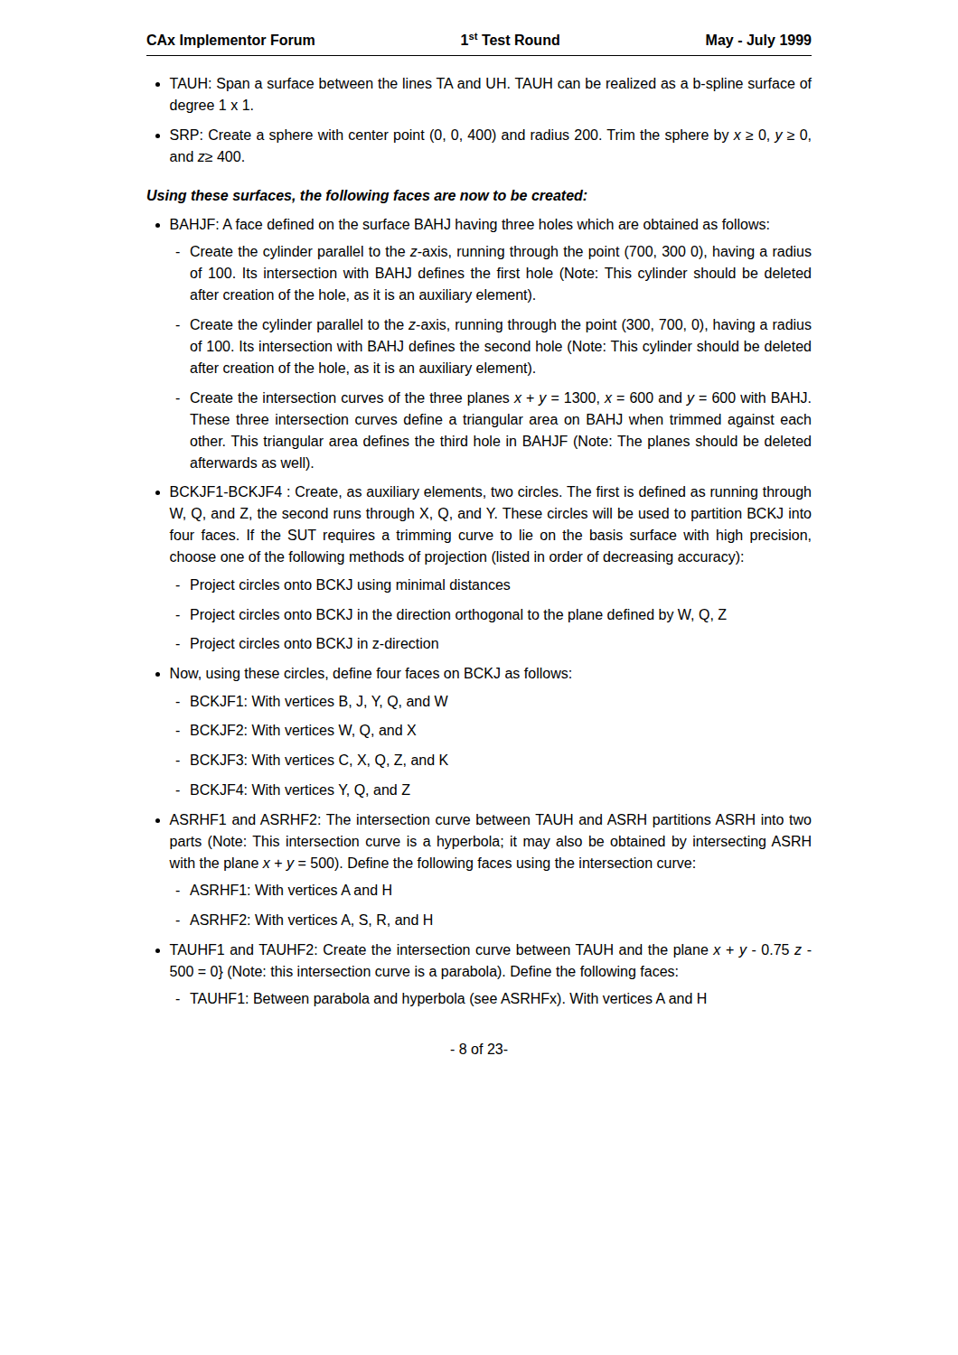CAx Implementor Forum 1st Test Round May - July 1999
TAUH: Span a surface between the lines TA and UH. TAUH can be realized as a b-spline surface of degree 1 x 1.
SRP: Create a sphere with center point (0, 0, 400) and radius 200. Trim the sphere by x ≥ 0, y ≥ 0, and z≥ 400.
Using these surfaces, the following faces are now to be created:
BAHJF: A face defined on the surface BAHJ having three holes which are obtained as follows:
Create the cylinder parallel to the z-axis, running through the point (700, 300 0), having a radius of 100. Its intersection with BAHJ defines the first hole (Note: This cylinder should be deleted after creation of the hole, as it is an auxiliary element).
Create the cylinder parallel to the z-axis, running through the point (300, 700, 0), having a radius of 100. Its intersection with BAHJ defines the second hole (Note: This cylinder should be deleted after creation of the hole, as it is an auxiliary element).
Create the intersection curves of the three planes x + y = 1300, x = 600 and y = 600 with BAHJ. These three intersection curves define a triangular area on BAHJ when trimmed against each other. This triangular area defines the third hole in BAHJF (Note: The planes should be deleted afterwards as well).
BCKJF1-BCKJF4 : Create, as auxiliary elements, two circles. The first is defined as running through W, Q, and Z, the second runs through X, Q, and Y. These circles will be used to partition BCKJ into four faces. If the SUT requires a trimming curve to lie on the basis surface with high precision, choose one of the following methods of projection (listed in order of decreasing accuracy):
Project circles onto BCKJ using minimal distances
Project circles onto BCKJ in the direction orthogonal to the plane defined by W, Q, Z
Project circles onto BCKJ in z-direction
Now, using these circles, define four faces on BCKJ as follows:
BCKJF1: With vertices B, J, Y, Q, and W
BCKJF2: With vertices W, Q, and X
BCKJF3: With vertices C, X, Q, Z, and K
BCKJF4: With vertices Y, Q, and Z
ASRHF1 and ASRHF2: The intersection curve between TAUH and ASRH partitions ASRH into two parts (Note: This intersection curve is a hyperbola; it may also be obtained by intersecting ASRH with the plane x + y = 500). Define the following faces using the intersection curve:
ASRHF1: With vertices A and H
ASRHF2: With vertices A, S, R, and H
TAUHF1 and TAUHF2: Create the intersection curve between TAUH and the plane x + y - 0.75 z - 500 = 0} (Note: this intersection curve is a parabola). Define the following faces:
TAUHF1: Between parabola and hyperbola (see ASRHFx). With vertices A and H
- 8 of 23-